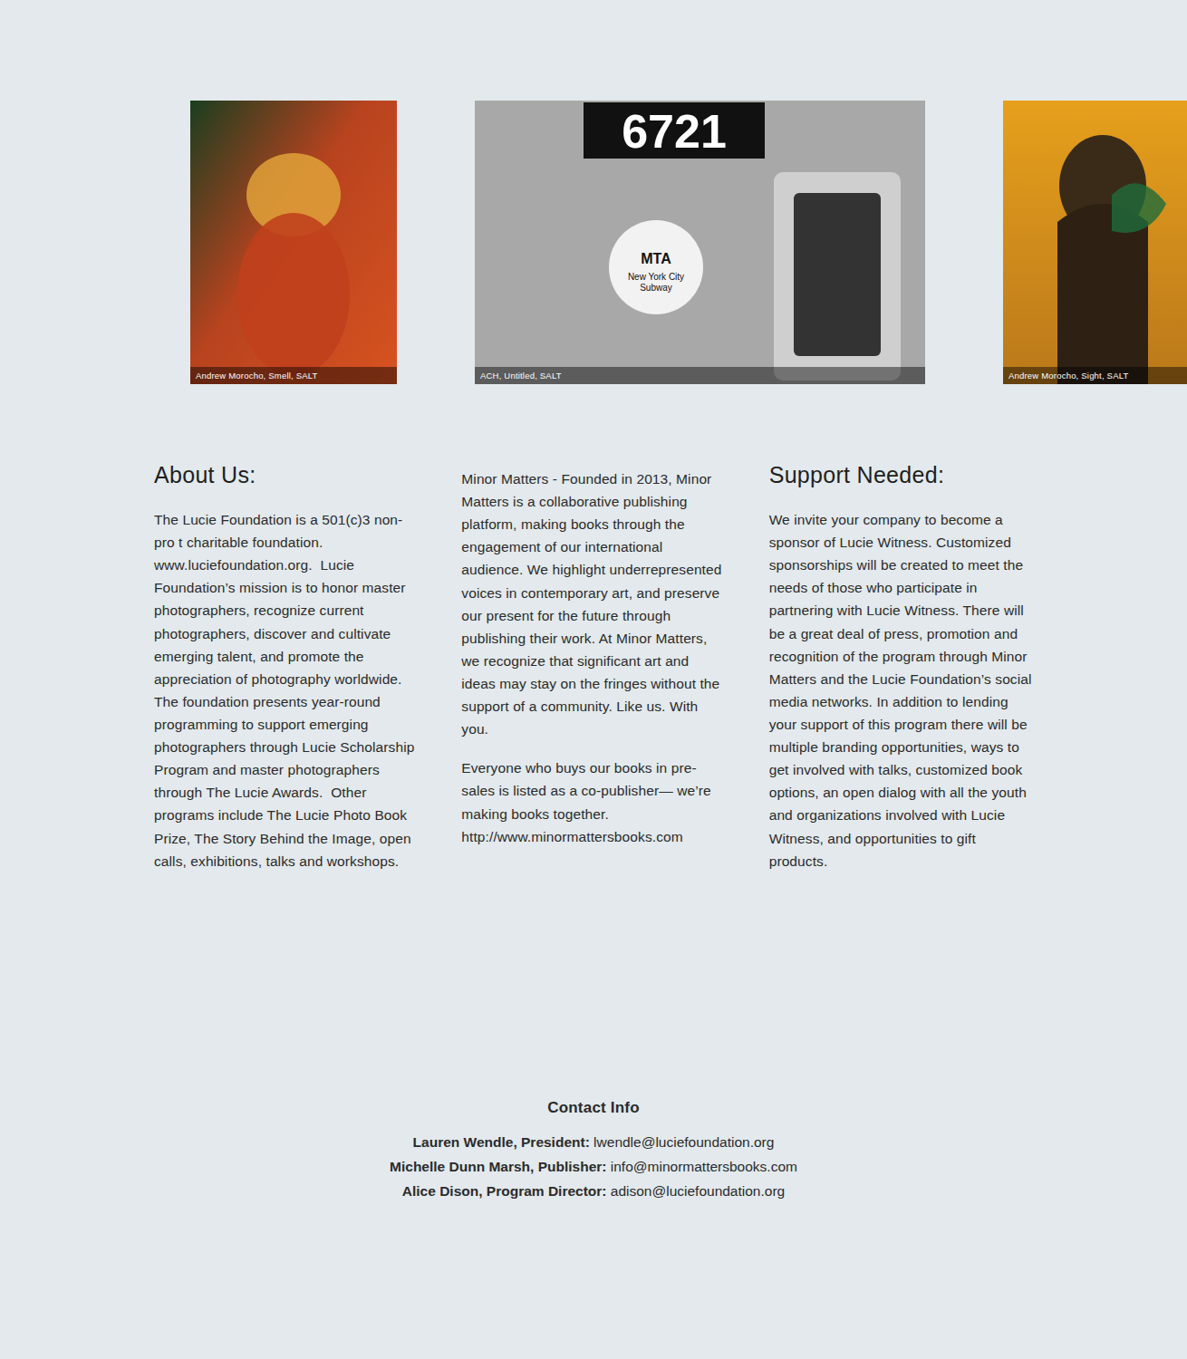Andrew Morocho, Smell, SALT
ACH, Untitled, SALT
Andrew Morocho, Sight, SALT
About Us:
The Lucie Foundation is a 501(c)3 non-pro t charitable foundation. www.luciefoundation.org. Lucie Foundation’s mission is to honor master photographers, recognize current photographers, discover and cultivate emerging talent, and promote the appreciation of photography worldwide. The foundation presents year-round programming to support emerging photographers through Lucie Scholarship Program and master photographers through The Lucie Awards. Other programs include The Lucie Photo Book Prize, The Story Behind the Image, open calls, exhibitions, talks and workshops.
Minor Matters - Founded in 2013, Minor Matters is a collaborative publishing platform, making books through the engagement of our international audience. We highlight underrepresented voices in contemporary art, and preserve our present for the future through publishing their work. At Minor Matters, we recognize that significant art and ideas may stay on the fringes without the support of a community. Like us. With you.
Everyone who buys our books in pre-sales is listed as a co-publisher— we’re making books together. http://www.minormattersbooks.com
Support Needed:
We invite your company to become a sponsor of Lucie Witness. Customized sponsorships will be created to meet the needs of those who participate in partnering with Lucie Witness. There will be a great deal of press, promotion and recognition of the program through Minor Matters and the Lucie Foundation’s social media networks. In addition to lending your support of this program there will be multiple branding opportunities, ways to get involved with talks, customized book options, an open dialog with all the youth and organizations involved with Lucie Witness, and opportunities to gift products.
Contact Info
Lauren Wendle, President: lwendle@luciefoundation.org
Michelle Dunn Marsh, Publisher: info@minormattersbooks.com
Alice Dison, Program Director: adison@luciefoundation.org